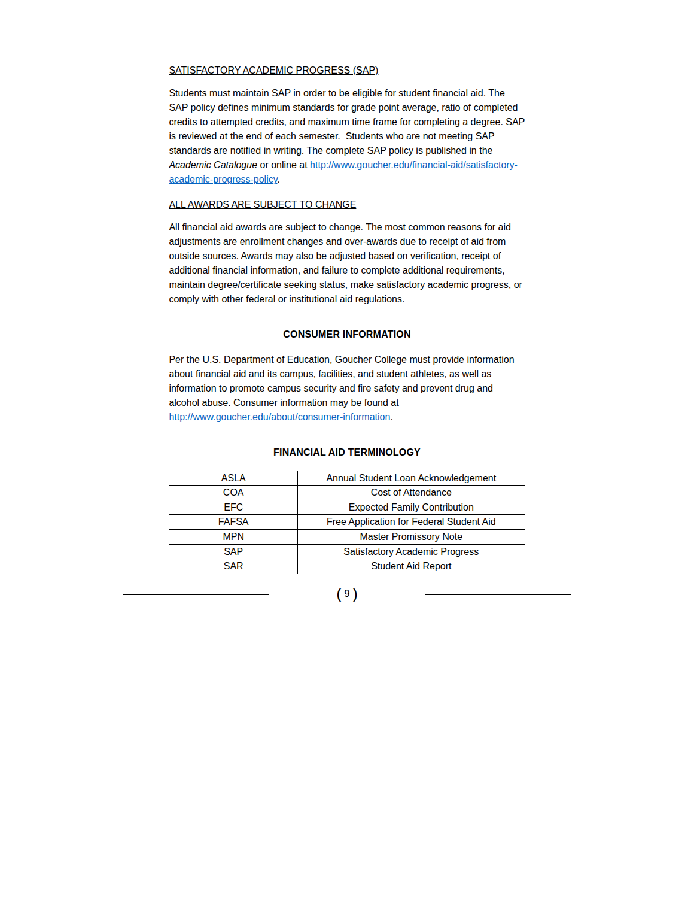SATISFACTORY ACADEMIC PROGRESS (SAP)
Students must maintain SAP in order to be eligible for student financial aid. The SAP policy defines minimum standards for grade point average, ratio of completed credits to attempted credits, and maximum time frame for completing a degree. SAP is reviewed at the end of each semester. Students who are not meeting SAP standards are notified in writing. The complete SAP policy is published in the Academic Catalogue or online at http://www.goucher.edu/financial-aid/satisfactory-academic-progress-policy.
ALL AWARDS ARE SUBJECT TO CHANGE
All financial aid awards are subject to change. The most common reasons for aid adjustments are enrollment changes and over-awards due to receipt of aid from outside sources. Awards may also be adjusted based on verification, receipt of additional financial information, and failure to complete additional requirements, maintain degree/certificate seeking status, make satisfactory academic progress, or comply with other federal or institutional aid regulations.
CONSUMER INFORMATION
Per the U.S. Department of Education, Goucher College must provide information about financial aid and its campus, facilities, and student athletes, as well as information to promote campus security and fire safety and prevent drug and alcohol abuse. Consumer information may be found at http://www.goucher.edu/about/consumer-information.
FINANCIAL AID TERMINOLOGY
| ASLA | Annual Student Loan Acknowledgement |
| COA | Cost of Attendance |
| EFC | Expected Family Contribution |
| FAFSA | Free Application for Federal Student Aid |
| MPN | Master Promissory Note |
| SAP | Satisfactory Academic Progress |
| SAR | Student Aid Report |
( 9 )